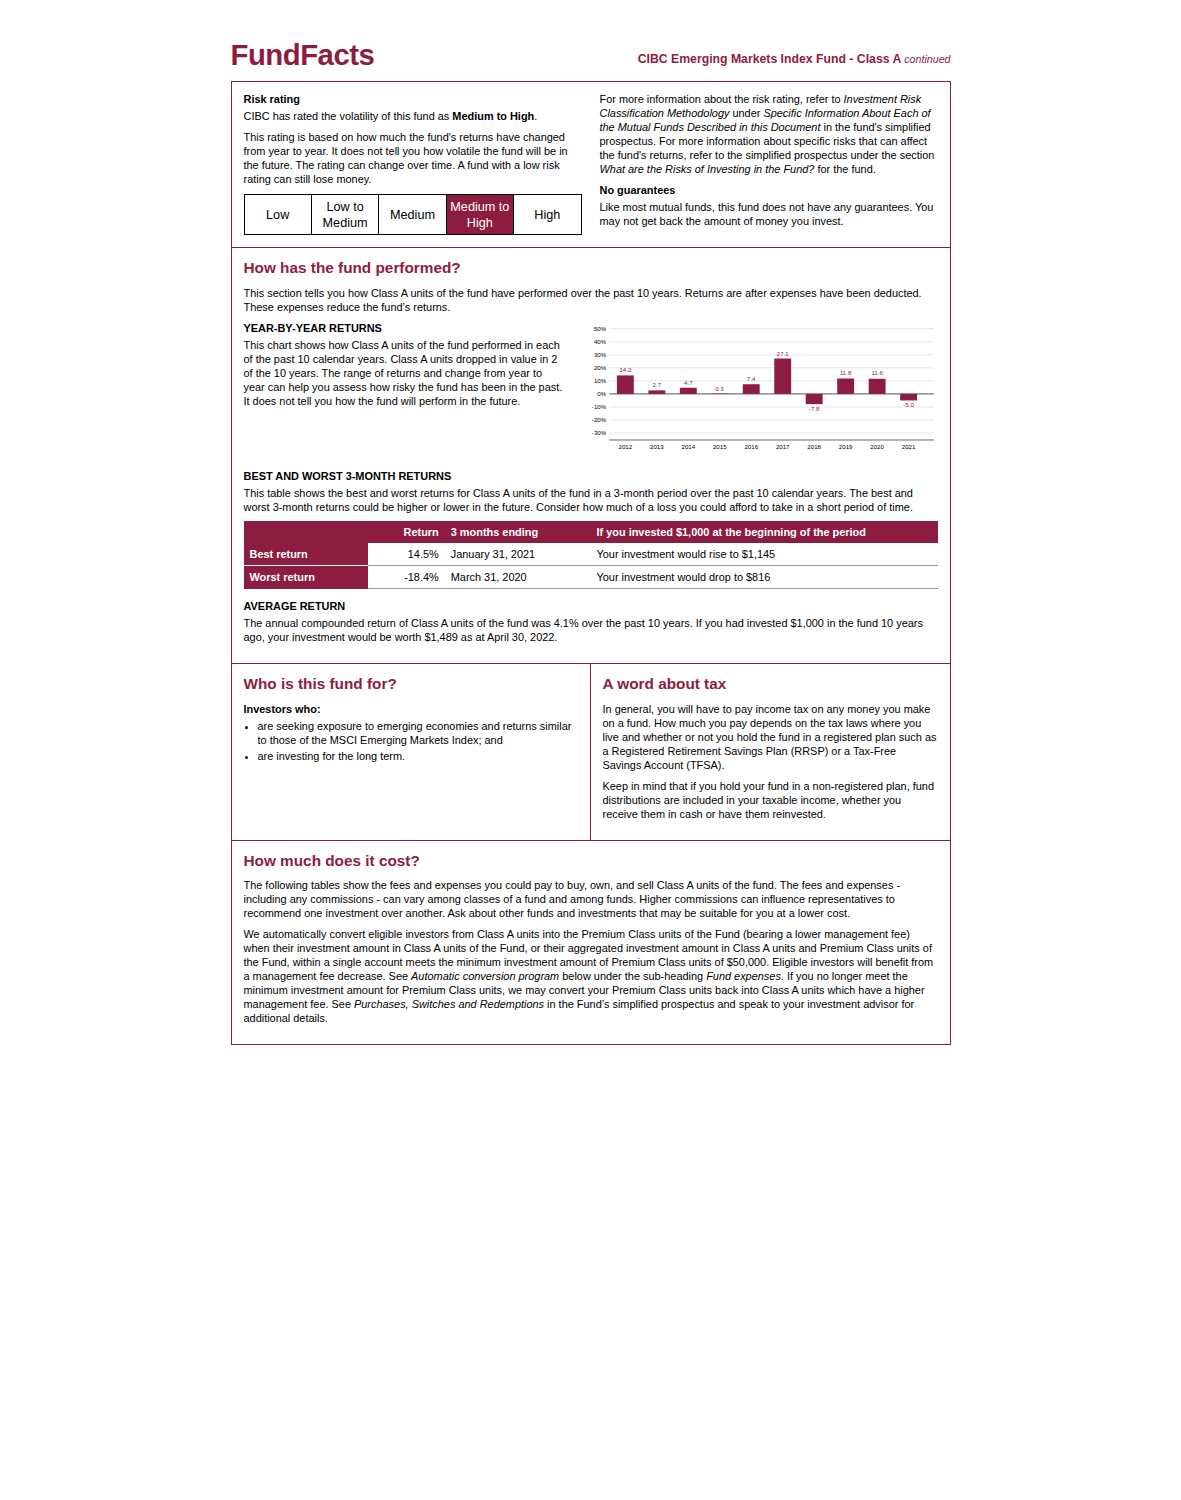FundFacts
CIBC Emerging Markets Index Fund - Class A continued
Risk rating
CIBC has rated the volatility of this fund as Medium to High.
This rating is based on how much the fund's returns have changed from year to year. It does not tell you how volatile the fund will be in the future. The rating can change over time. A fund with a low risk rating can still lose money.
| Low | Low to Medium | Medium | Medium to High | High |
For more information about the risk rating, refer to Investment Risk Classification Methodology under Specific Information About Each of the Mutual Funds Described in this Document in the fund's simplified prospectus. For more information about specific risks that can affect the fund's returns, refer to the simplified prospectus under the section What are the Risks of Investing in the Fund? for the fund.
No guarantees
Like most mutual funds, this fund does not have any guarantees. You may not get back the amount of money you invest.
How has the fund performed?
This section tells you how Class A units of the fund have performed over the past 10 years. Returns are after expenses have been deducted. These expenses reduce the fund’s returns.
YEAR-BY-YEAR RETURNS
This chart shows how Class A units of the fund performed in each of the past 10 calendar years. Class A units dropped in value in 2 of the 10 years. The range of returns and change from year to year can help you assess how risky the fund has been in the past. It does not tell you how the fund will perform in the future.
50% 40% 30% 20% 10% 0% -10% -20% -30% 14.2 2.7 4.7 0.3 7.4 27.1 -7.8 11.8 11.6 -5.0 2012 2013 2014 2015 2016 2017 2018 2019 2020 2021
BEST AND WORST 3-MONTH RETURNS
This table shows the best and worst returns for Class A units of the fund in a 3-month period over the past 10 calendar years. The best and worst 3-month returns could be higher or lower in the future. Consider how much of a loss you could afford to take in a short period of time.
| | Return | 3 months ending | If you invested $1,000 at the beginning of the period |
| --- | --- | --- | --- |
| Best return | 14.5% | January 31, 2021 | Your investment would rise to $1,145 |
| Worst return | -18.4% | March 31, 2020 | Your investment would drop to $816 |
AVERAGE RETURN
The annual compounded return of Class A units of the fund was 4.1% over the past 10 years. If you had invested $1,000 in the fund 10 years ago, your investment would be worth $1,489 as at April 30, 2022.
Who is this fund for?
Investors who:
are seeking exposure to emerging economies and returns similar to those of the MSCI Emerging Markets Index; and
are investing for the long term.
A word about tax
In general, you will have to pay income tax on any money you make on a fund. How much you pay depends on the tax laws where you live and whether or not you hold the fund in a registered plan such as a Registered Retirement Savings Plan (RRSP) or a Tax-Free Savings Account (TFSA).
Keep in mind that if you hold your fund in a non-registered plan, fund distributions are included in your taxable income, whether you receive them in cash or have them reinvested.
How much does it cost?
The following tables show the fees and expenses you could pay to buy, own, and sell Class A units of the fund. The fees and expenses - including any commissions - can vary among classes of a fund and among funds. Higher commissions can influence representatives to recommend one investment over another. Ask about other funds and investments that may be suitable for you at a lower cost.
We automatically convert eligible investors from Class A units into the Premium Class units of the Fund (bearing a lower management fee) when their investment amount in Class A units of the Fund, or their aggregated investment amount in Class A units and Premium Class units of the Fund, within a single account meets the minimum investment amount of Premium Class units of $50,000. Eligible investors will benefit from a management fee decrease. See Automatic conversion program below under the sub-heading Fund expenses. If you no longer meet the minimum investment amount for Premium Class units, we may convert your Premium Class units back into Class A units which have a higher management fee. See Purchases, Switches and Redemptions in the Fund’s simplified prospectus and speak to your investment advisor for additional details.